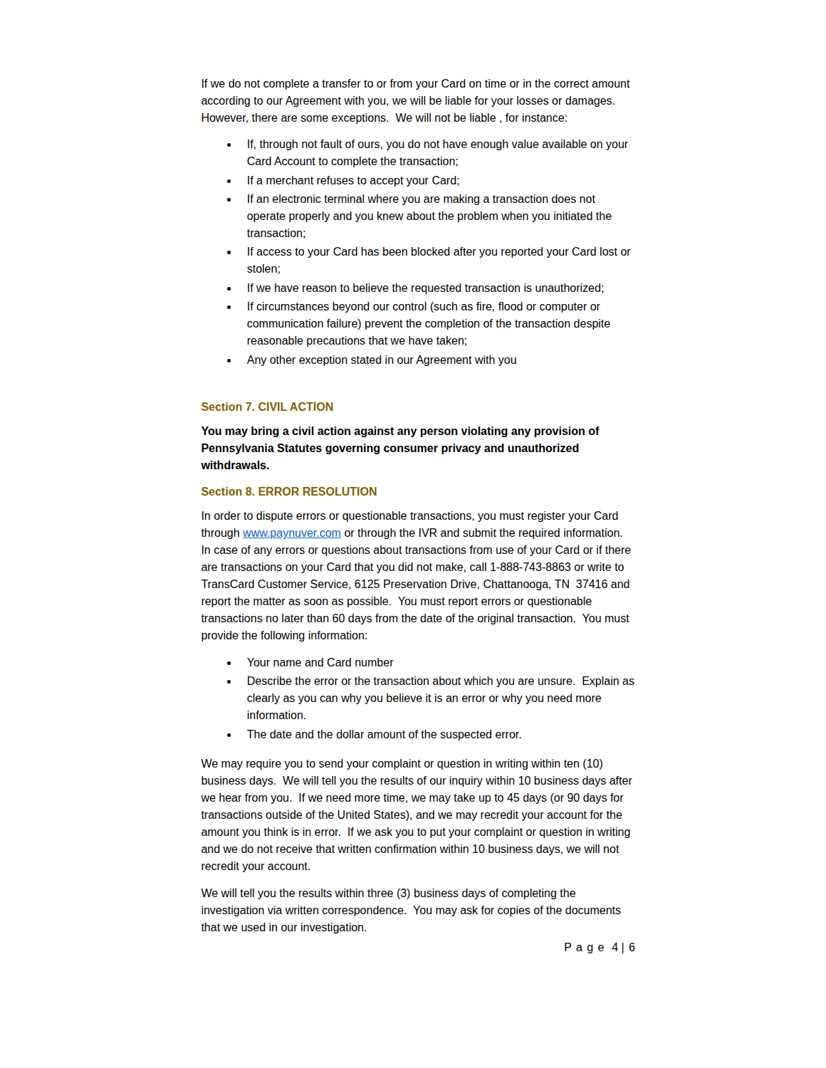If we do not complete a transfer to or from your Card on time or in the correct amount according to our Agreement with you, we will be liable for your losses or damages. However, there are some exceptions. We will not be liable , for instance:
If, through not fault of ours, you do not have enough value available on your Card Account to complete the transaction;
If a merchant refuses to accept your Card;
If an electronic terminal where you are making a transaction does not operate properly and you knew about the problem when you initiated the transaction;
If access to your Card has been blocked after you reported your Card lost or stolen;
If we have reason to believe the requested transaction is unauthorized;
If circumstances beyond our control (such as fire, flood or computer or communication failure) prevent the completion of the transaction despite reasonable precautions that we have taken;
Any other exception stated in our Agreement with you
Section 7. CIVIL ACTION
You may bring a civil action against any person violating any provision of Pennsylvania Statutes governing consumer privacy and unauthorized withdrawals.
Section 8. ERROR RESOLUTION
In order to dispute errors or questionable transactions, you must register your Card through www.paynuver.com or through the IVR and submit the required information. In case of any errors or questions about transactions from use of your Card or if there are transactions on your Card that you did not make, call 1-888-743-8863 or write to TransCard Customer Service, 6125 Preservation Drive, Chattanooga, TN 37416 and report the matter as soon as possible. You must report errors or questionable transactions no later than 60 days from the date of the original transaction. You must provide the following information:
Your name and Card number
Describe the error or the transaction about which you are unsure. Explain as clearly as you can why you believe it is an error or why you need more information.
The date and the dollar amount of the suspected error.
We may require you to send your complaint or question in writing within ten (10) business days. We will tell you the results of our inquiry within 10 business days after we hear from you. If we need more time, we may take up to 45 days (or 90 days for transactions outside of the United States), and we may recredit your account for the amount you think is in error. If we ask you to put your complaint or question in writing and we do not receive that written confirmation within 10 business days, we will not recredit your account.
We will tell you the results within three (3) business days of completing the investigation via written correspondence. You may ask for copies of the documents that we used in our investigation.
P a g e 4 | 6